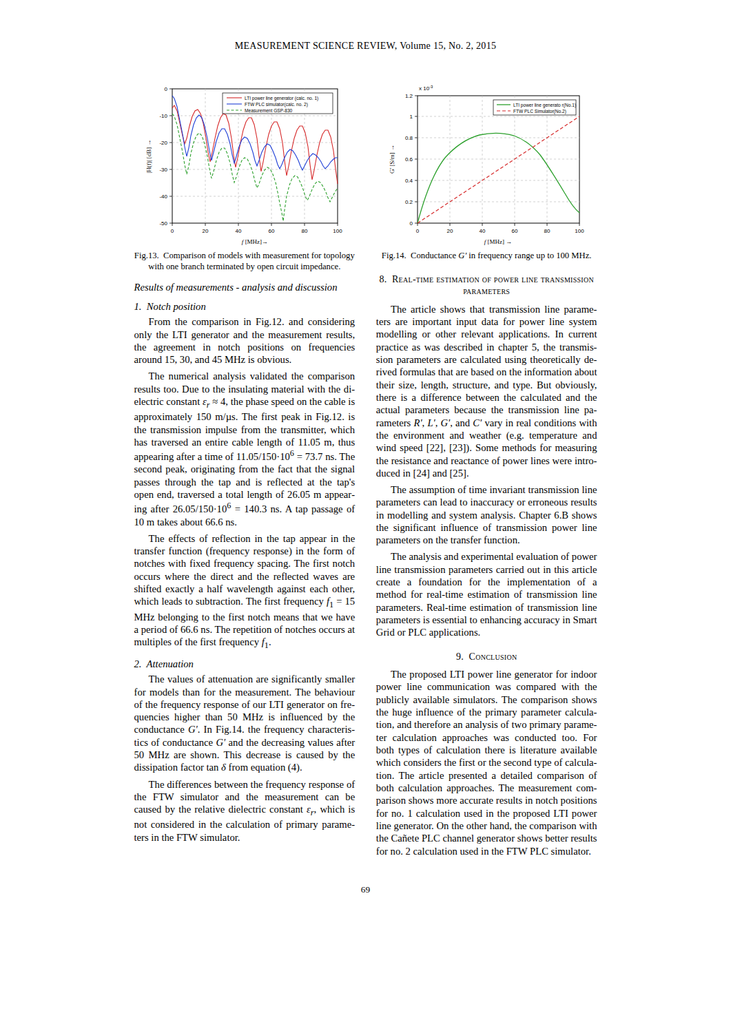MEASUREMENT SCIENCE REVIEW, Volume 15, No. 2, 2015
0 20 40 60 80 100 0 -10 -20 -30 -40 -50 f [MHz]→ |H(f)| [dB] → LTI power line generator (calc. no. 1) FTW PLC simulator(calc. no. 2) Measurement GSP-830
Fig.13. Comparison of models with measurement for topology with one branch terminated by open circuit impedance.
Results of measurements - analysis and discussion
1. Notch position
From the comparison in Fig.12. and considering only the LTI generator and the measurement results, the agreement in notch positions on frequencies around 15, 30, and 45 MHz is obvious.
The numerical analysis validated the comparison results too. Due to the insulating material with the dielectric constant εr ≈ 4, the phase speed on the cable is approximately 150 m/µs. The first peak in Fig.12. is the transmission impulse from the transmitter, which has traversed an entire cable length of 11.05 m, thus appearing after a time of 11.05/150·106 = 73.7 ns. The second peak, originating from the fact that the signal passes through the tap and is reflected at the tap's open end, traversed a total length of 26.05 m appearing after 26.05/150·106 = 140.3 ns. A tap passage of 10 m takes about 66.6 ns.
The effects of reflection in the tap appear in the transfer function (frequency response) in the form of notches with fixed frequency spacing. The first notch occurs where the direct and the reflected waves are shifted exactly a half wavelength against each other, which leads to subtraction. The first frequency f1 = 15 MHz belonging to the first notch means that we have a period of 66.6 ns. The repetition of notches occurs at multiples of the first frequency f1.
2. Attenuation
The values of attenuation are significantly smaller for models than for the measurement. The behaviour of the frequency response of our LTI generator on frequencies higher than 50 MHz is influenced by the conductance G'. In Fig.14. the frequency characteristics of conductance G' and the decreasing values after 50 MHz are shown. This decrease is caused by the dissipation factor tan δ from equation (4).
The differences between the frequency response of the FTW simulator and the measurement can be caused by the relative dielectric constant εr, which is not considered in the calculation of primary parameters in the FTW simulator.
0 20 40 60 80 100 0 0.2 0.4 0.6 0.8 1 1.2 x 10-3 f [MHz] → G' [S/m] → LTI power line generato r(No.1) FTW PLC Simulator(No.2)
Fig.14. Conductance G' in frequency range up to 100 MHz.
8. Real-time estimation of power line transmission parameters
The article shows that transmission line parameters are important input data for power line system modelling or other relevant applications. In current practice as was described in chapter 5, the transmission parameters are calculated using theoretically derived formulas that are based on the information about their size, length, structure, and type. But obviously, there is a difference between the calculated and the actual parameters because the transmission line parameters R', L', G', and C' vary in real conditions with the environment and weather (e.g. temperature and wind speed [22], [23]). Some methods for measuring the resistance and reactance of power lines were introduced in [24] and [25].
The assumption of time invariant transmission line parameters can lead to inaccuracy or erroneous results in modelling and system analysis. Chapter 6.B shows the significant influence of transmission power line parameters on the transfer function.
The analysis and experimental evaluation of power line transmission parameters carried out in this article create a foundation for the implementation of a method for real-time estimation of transmission line parameters. Real-time estimation of transmission line parameters is essential to enhancing accuracy in Smart Grid or PLC applications.
9. Conclusion
The proposed LTI power line generator for indoor power line communication was compared with the publicly available simulators. The comparison shows the huge influence of the primary parameter calculation, and therefore an analysis of two primary parameter calculation approaches was conducted too. For both types of calculation there is literature available which considers the first or the second type of calculation. The article presented a detailed comparison of both calculation approaches. The measurement comparison shows more accurate results in notch positions for no. 1 calculation used in the proposed LTI power line generator. On the other hand, the comparison with the Cañete PLC channel generator shows better results for no. 2 calculation used in the FTW PLC simulator.
69